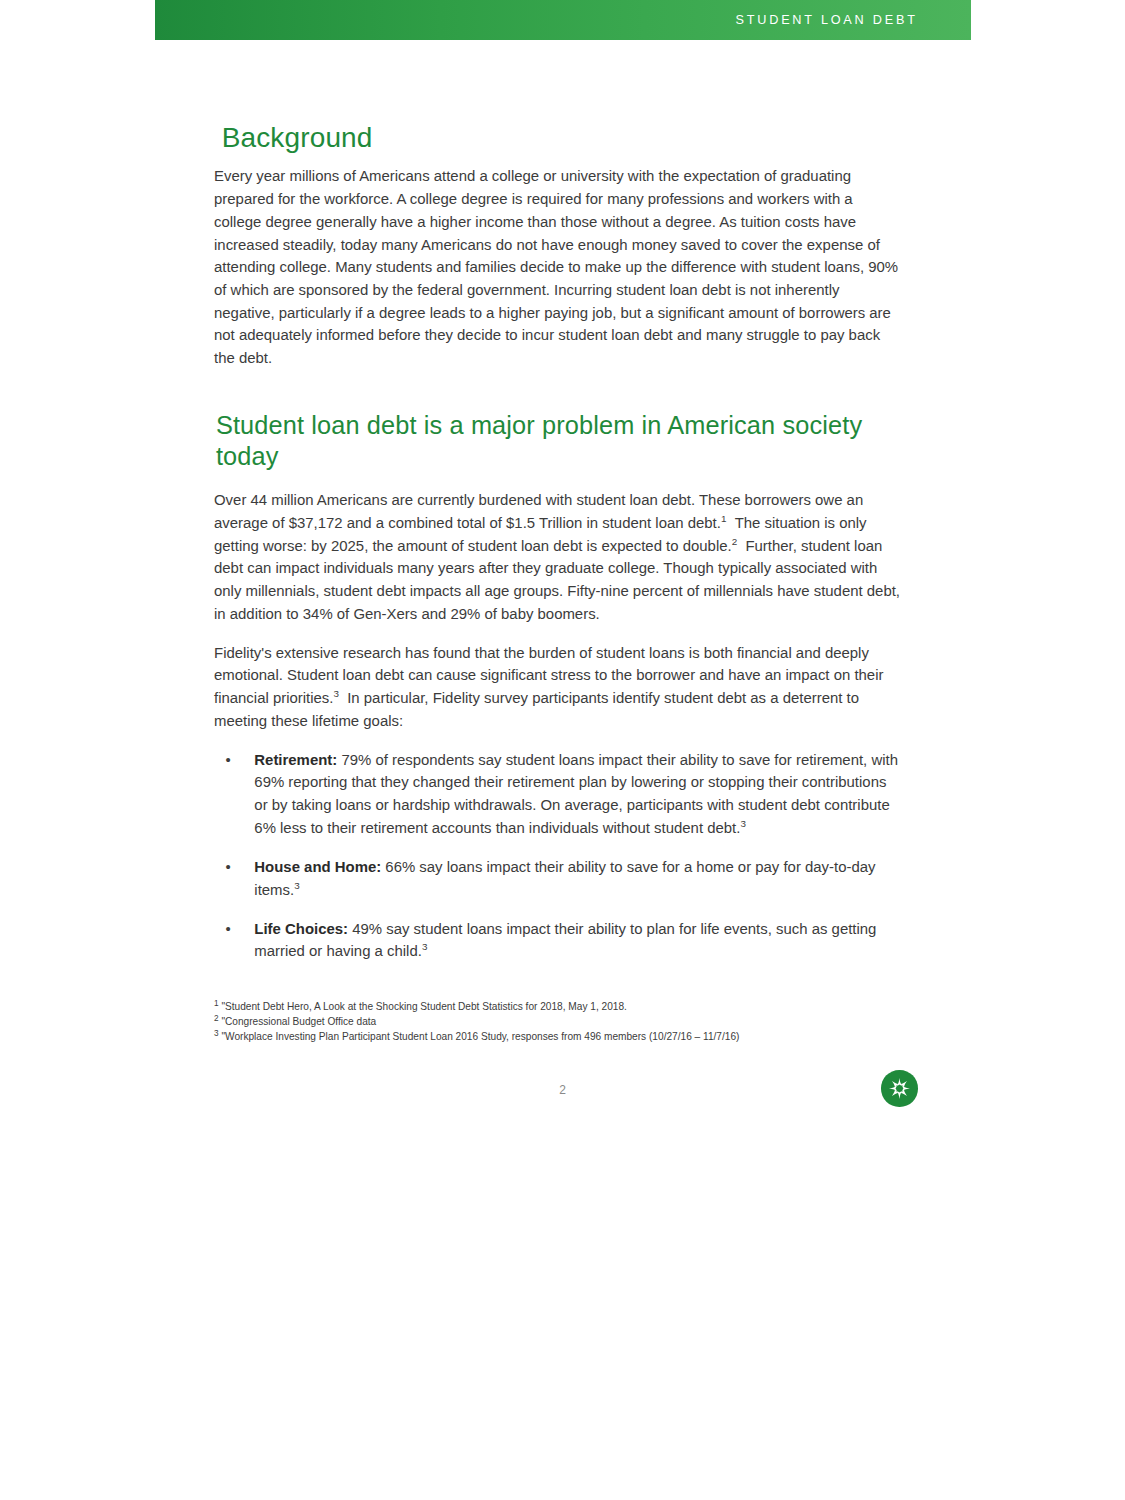STUDENT LOAN DEBT
Background
Every year millions of Americans attend a college or university with the expectation of graduating prepared for the workforce. A college degree is required for many professions and workers with a college degree generally have a higher income than those without a degree. As tuition costs have increased steadily, today many Americans do not have enough money saved to cover the expense of attending college. Many students and families decide to make up the difference with student loans, 90% of which are sponsored by the federal government. Incurring student loan debt is not inherently negative, particularly if a degree leads to a higher paying job, but a significant amount of borrowers are not adequately informed before they decide to incur student loan debt and many struggle to pay back the debt.
Student loan debt is a major problem in American society today
Over 44 million Americans are currently burdened with student loan debt. These borrowers owe an average of $37,172 and a combined total of $1.5 Trillion in student loan debt.1 The situation is only getting worse: by 2025, the amount of student loan debt is expected to double.2 Further, student loan debt can impact individuals many years after they graduate college. Though typically associated with only millennials, student debt impacts all age groups. Fifty-nine percent of millennials have student debt, in addition to 34% of Gen-Xers and 29% of baby boomers.
Fidelity's extensive research has found that the burden of student loans is both financial and deeply emotional. Student loan debt can cause significant stress to the borrower and have an impact on their financial priorities.3 In particular, Fidelity survey participants identify student debt as a deterrent to meeting these lifetime goals:
Retirement: 79% of respondents say student loans impact their ability to save for retirement, with 69% reporting that they changed their retirement plan by lowering or stopping their contributions or by taking loans or hardship withdrawals. On average, participants with student debt contribute 6% less to their retirement accounts than individuals without student debt.3
House and Home: 66% say loans impact their ability to save for a home or pay for day-to-day items.3
Life Choices: 49% say student loans impact their ability to plan for life events, such as getting married or having a child.3
1 "Student Debt Hero, A Look at the Shocking Student Debt Statistics for 2018, May 1, 2018.
2 "Congressional Budget Office data
3 "Workplace Investing Plan Participant Student Loan 2016 Study, responses from 496 members (10/27/16 – 11/7/16)
2